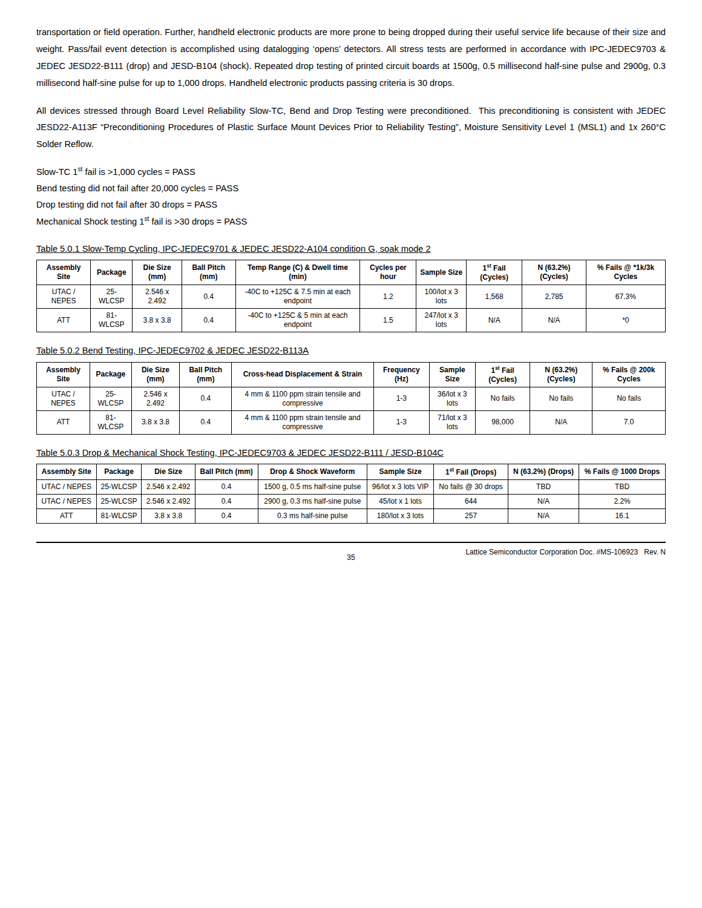transportation or field operation. Further, handheld electronic products are more prone to being dropped during their useful service life because of their size and weight. Pass/fail event detection is accomplished using datalogging ‘opens’ detectors. All stress tests are performed in accordance with IPC-JEDEC9703 & JEDEC JESD22-B111 (drop) and JESD-B104 (shock). Repeated drop testing of printed circuit boards at 1500g, 0.5 millisecond half-sine pulse and 2900g, 0.3 millisecond half-sine pulse for up to 1,000 drops. Handheld electronic products passing criteria is 30 drops.
All devices stressed through Board Level Reliability Slow-TC, Bend and Drop Testing were preconditioned. This preconditioning is consistent with JEDEC JESD22-A113F “Preconditioning Procedures of Plastic Surface Mount Devices Prior to Reliability Testing”, Moisture Sensitivity Level 1 (MSL1) and 1x 260°C Solder Reflow.
Slow-TC 1st fail is >1,000 cycles = PASS
Bend testing did not fail after 20,000 cycles = PASS
Drop testing did not fail after 30 drops = PASS
Mechanical Shock testing 1st fail is >30 drops = PASS
Table 5.0.1 Slow-Temp Cycling, IPC-JEDEC9701 & JEDEC JESD22-A104 condition G, soak mode 2
| Assembly Site | Package | Die Size (mm) | Ball Pitch (mm) | Temp Range (C) & Dwell time (min) | Cycles per hour | Sample Size | 1 st Fail (Cycles) | N (63.2%) (Cycles) | % Fails @ *1k/3k Cycles |
| --- | --- | --- | --- | --- | --- | --- | --- | --- | --- |
| UTAC / NEPES | 25-WLCSP | 2.546 x 2.492 | 0.4 | -40C to +125C & 7.5 min at each endpoint | 1.2 | 100/lot x 3 lots | 1,568 | 2,785 | 67.3% |
| ATT | 81-WLCSP | 3.8 x 3.8 | 0.4 | -40C to +125C & 5 min at each endpoint | 1.5 | 247/lot x 3 lots | N/A | N/A | *0 |
Table 5.0.2 Bend Testing, IPC-JEDEC9702 & JEDEC JESD22-B113A
| Assembly Site | Package | Die Size (mm) | Ball Pitch (mm) | Cross-head Displacement & Strain | Frequency (Hz) | Sample Size | 1 st Fail (Cycles) | N (63.2%) (Cycles) | % Fails @ 200k Cycles |
| --- | --- | --- | --- | --- | --- | --- | --- | --- | --- |
| UTAC / NEPES | 25-WLCSP | 2.546 x 2.492 | 0.4 | 4 mm & 1100 ppm strain tensile and compressive | 1-3 | 36/lot x 3 lots | No fails | No fails | No fails |
| ATT | 81-WLCSP | 3.8 x 3.8 | 0.4 | 4 mm & 1100 ppm strain tensile and compressive | 1-3 | 71/lot x 3 lots | 98,000 | N/A | 7.0 |
Table 5.0.3 Drop & Mechanical Shock Testing, IPC-JEDEC9703 & JEDEC JESD22-B111 / JESD-B104C
| Assembly Site | Package | Die Size | Ball Pitch (mm) | Drop & Shock Waveform | Sample Size | 1 st Fail (Drops) | N (63.2%) (Drops) | % Fails @ 1000 Drops |
| --- | --- | --- | --- | --- | --- | --- | --- | --- |
| UTAC / NEPES | 25-WLCSP | 2.546 x 2.492 | 0.4 | 1500 g, 0.5 ms half-sine pulse | 96/lot x 3 lots VIP | No fails @ 30 drops | TBD | TBD |
| UTAC / NEPES | 25-WLCSP | 2.546 x 2.492 | 0.4 | 2900 g, 0.3 ms half-sine pulse | 45/lot x 1 lots | 644 | N/A | 2.2% |
| ATT | 81-WLCSP | 3.8 x 3.8 | 0.4 | 0.3 ms half-sine pulse | 180/lot x 3 lots | 257 | N/A | 16.1 |
Lattice Semiconductor Corporation Doc. #MS-106923 Rev. N
35